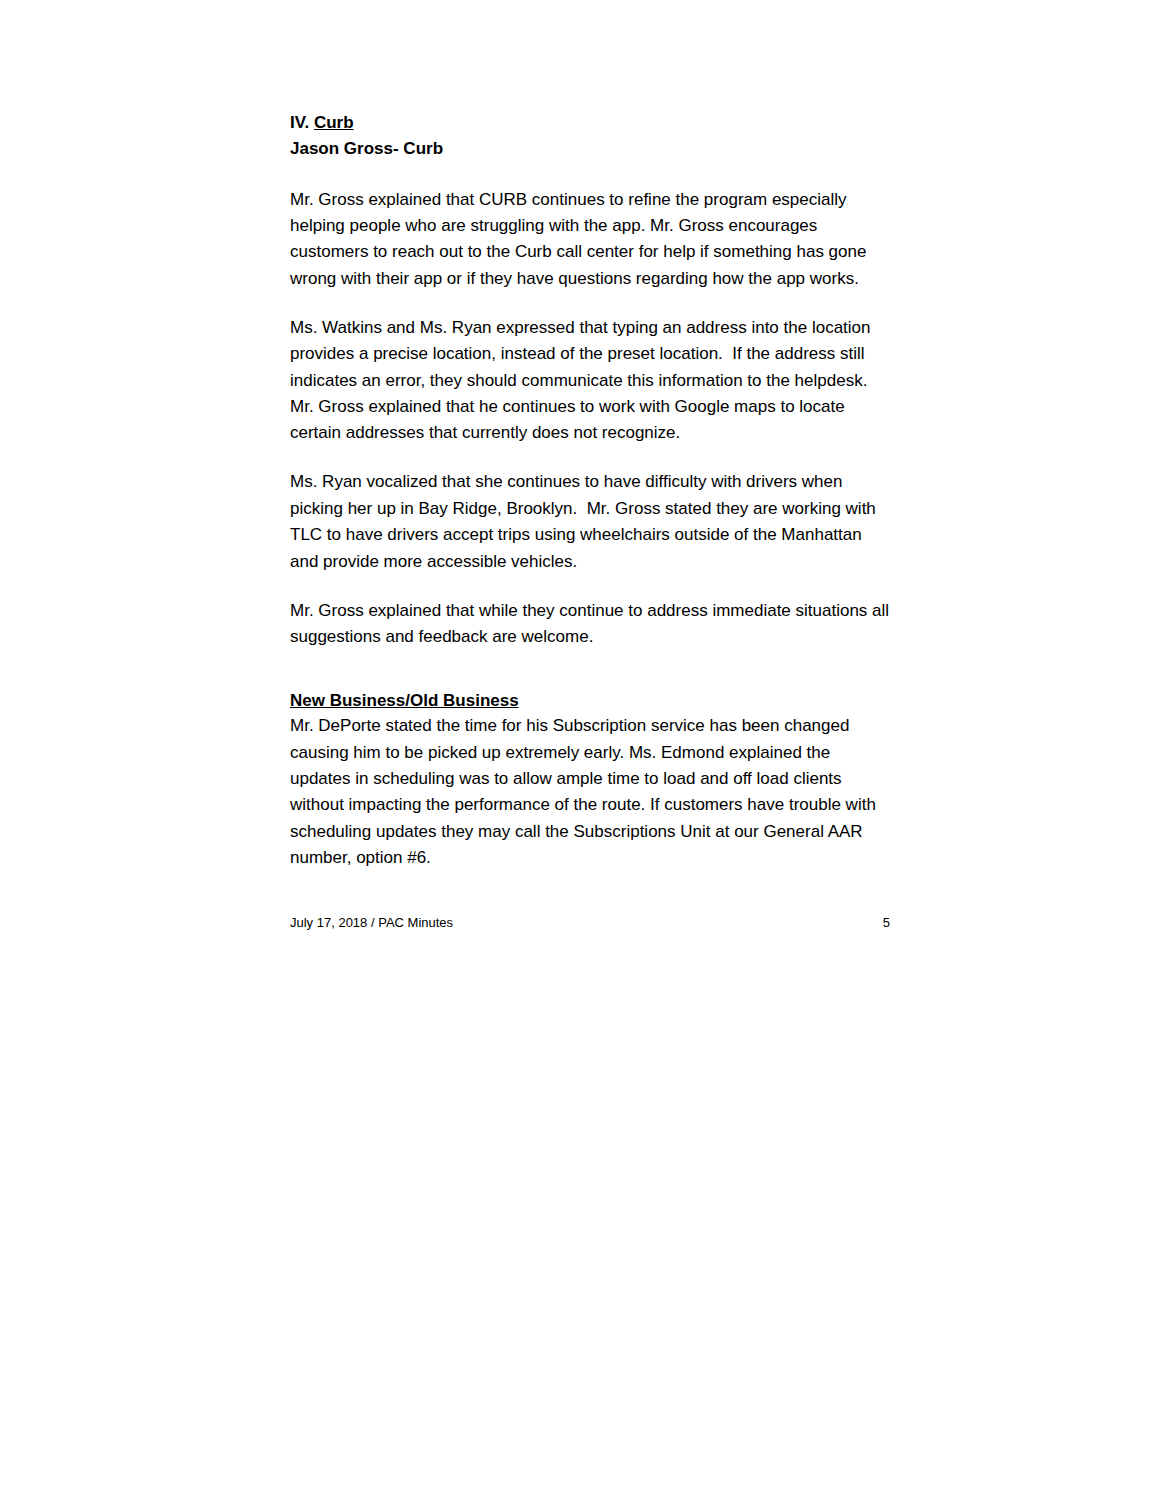IV. Curb
Jason Gross- Curb
Mr. Gross explained that CURB continues to refine the program especially helping people who are struggling with the app. Mr. Gross encourages customers to reach out to the Curb call center for help if something has gone wrong with their app or if they have questions regarding how the app works.
Ms. Watkins and Ms. Ryan expressed that typing an address into the location provides a precise location, instead of the preset location. If the address still indicates an error, they should communicate this information to the helpdesk. Mr. Gross explained that he continues to work with Google maps to locate certain addresses that currently does not recognize.
Ms. Ryan vocalized that she continues to have difficulty with drivers when picking her up in Bay Ridge, Brooklyn. Mr. Gross stated they are working with TLC to have drivers accept trips using wheelchairs outside of the Manhattan and provide more accessible vehicles.
Mr. Gross explained that while they continue to address immediate situations all suggestions and feedback are welcome.
New Business/Old Business
Mr. DePorte stated the time for his Subscription service has been changed causing him to be picked up extremely early. Ms. Edmond explained the updates in scheduling was to allow ample time to load and off load clients without impacting the performance of the route. If customers have trouble with scheduling updates they may call the Subscriptions Unit at our General AAR number, option #6.
July 17, 2018 / PAC Minutes 5